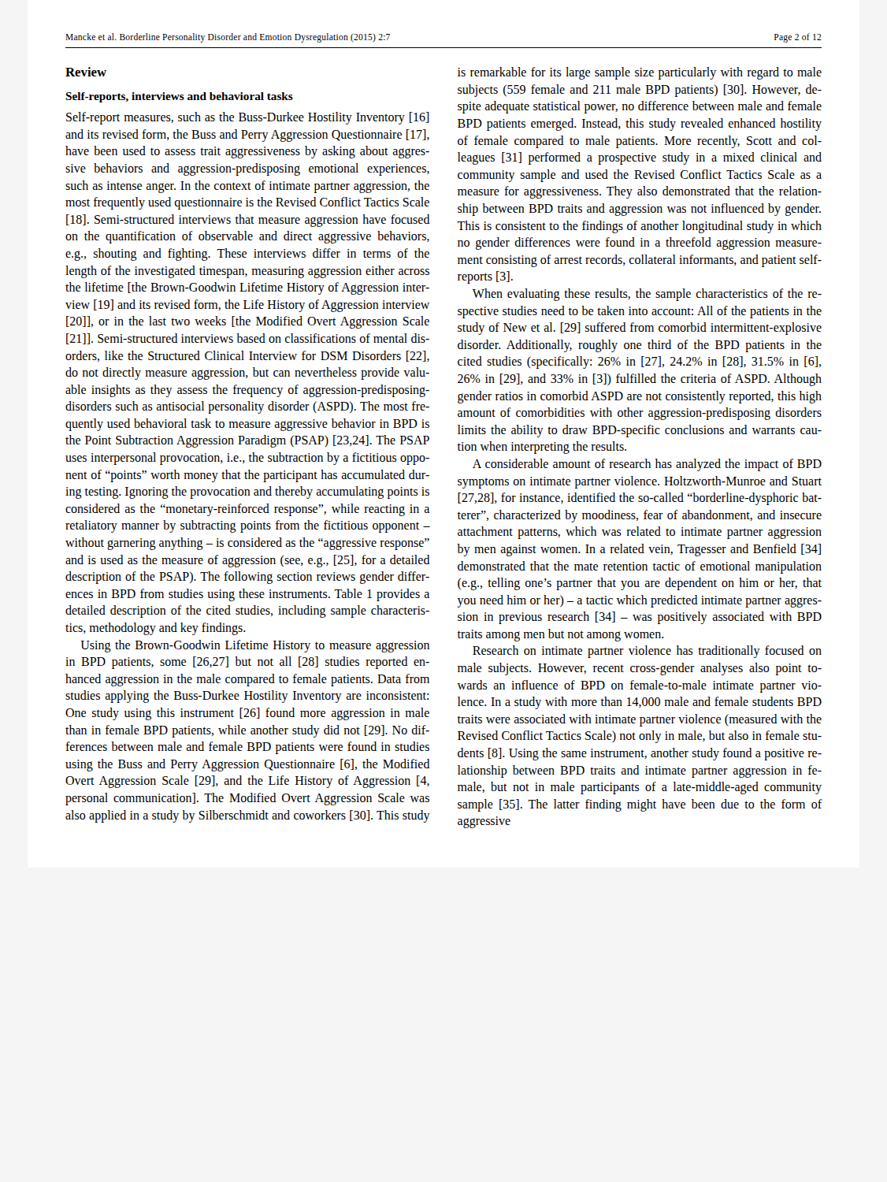Mancke et al. Borderline Personality Disorder and Emotion Dysregulation (2015) 2:7 Page 2 of 12
Review
Self-reports, interviews and behavioral tasks
Self-report measures, such as the Buss-Durkee Hostility Inventory [16] and its revised form, the Buss and Perry Aggression Questionnaire [17], have been used to assess trait aggressiveness by asking about aggressive behaviors and aggression-predisposing emotional experiences, such as intense anger. In the context of intimate partner aggression, the most frequently used questionnaire is the Revised Conflict Tactics Scale [18]. Semi-structured interviews that measure aggression have focused on the quantification of observable and direct aggressive behaviors, e.g., shouting and fighting. These interviews differ in terms of the length of the investigated timespan, measuring aggression either across the lifetime [the Brown-Goodwin Lifetime History of Aggression interview [19] and its revised form, the Life History of Aggression interview [20]], or in the last two weeks [the Modified Overt Aggression Scale [21]]. Semi-structured interviews based on classifications of mental disorders, like the Structured Clinical Interview for DSM Disorders [22], do not directly measure aggression, but can nevertheless provide valuable insights as they assess the frequency of aggression-predisposing-disorders such as antisocial personality disorder (ASPD). The most frequently used behavioral task to measure aggressive behavior in BPD is the Point Subtraction Aggression Paradigm (PSAP) [23,24]. The PSAP uses interpersonal provocation, i.e., the subtraction by a fictitious opponent of “points” worth money that the participant has accumulated during testing. Ignoring the provocation and thereby accumulating points is considered as the “monetary-reinforced response”, while reacting in a retaliatory manner by subtracting points from the fictitious opponent – without garnering anything – is considered as the “aggressive response” and is used as the measure of aggression (see, e.g., [25], for a detailed description of the PSAP). The following section reviews gender differences in BPD from studies using these instruments. Table 1 provides a detailed description of the cited studies, including sample characteristics, methodology and key findings.
Using the Brown-Goodwin Lifetime History to measure aggression in BPD patients, some [26,27] but not all [28] studies reported enhanced aggression in the male compared to female patients. Data from studies applying the Buss-Durkee Hostility Inventory are inconsistent: One study using this instrument [26] found more aggression in male than in female BPD patients, while another study did not [29]. No differences between male and female BPD patients were found in studies using the Buss and Perry Aggression Questionnaire [6], the Modified Overt Aggression Scale [29], and the Life History of Aggression [4, personal communication]. The Modified Overt Aggression Scale was also applied in a study by Silberschmidt and coworkers [30]. This study is remarkable for its large sample size particularly with regard to male subjects (559 female and 211 male BPD patients) [30]. However, despite adequate statistical power, no difference between male and female BPD patients emerged. Instead, this study revealed enhanced hostility of female compared to male patients. More recently, Scott and colleagues [31] performed a prospective study in a mixed clinical and community sample and used the Revised Conflict Tactics Scale as a measure for aggressiveness. They also demonstrated that the relationship between BPD traits and aggression was not influenced by gender. This is consistent to the findings of another longitudinal study in which no gender differences were found in a threefold aggression measurement consisting of arrest records, collateral informants, and patient self-reports [3].
When evaluating these results, the sample characteristics of the respective studies need to be taken into account: All of the patients in the study of New et al. [29] suffered from comorbid intermittent-explosive disorder. Additionally, roughly one third of the BPD patients in the cited studies (specifically: 26% in [27], 24.2% in [28], 31.5% in [6], 26% in [29], and 33% in [3]) fulfilled the criteria of ASPD. Although gender ratios in comorbid ASPD are not consistently reported, this high amount of comorbidities with other aggression-predisposing disorders limits the ability to draw BPD-specific conclusions and warrants caution when interpreting the results.
A considerable amount of research has analyzed the impact of BPD symptoms on intimate partner violence. Holtzworth-Munroe and Stuart [27,28], for instance, identified the so-called “borderline-dysphoric batterer”, characterized by moodiness, fear of abandonment, and insecure attachment patterns, which was related to intimate partner aggression by men against women. In a related vein, Tragesser and Benfield [34] demonstrated that the mate retention tactic of emotional manipulation (e.g., telling one’s partner that you are dependent on him or her, that you need him or her) – a tactic which predicted intimate partner aggression in previous research [34] – was positively associated with BPD traits among men but not among women.
Research on intimate partner violence has traditionally focused on male subjects. However, recent cross-gender analyses also point towards an influence of BPD on female-to-male intimate partner violence. In a study with more than 14,000 male and female students BPD traits were associated with intimate partner violence (measured with the Revised Conflict Tactics Scale) not only in male, but also in female students [8]. Using the same instrument, another study found a positive relationship between BPD traits and intimate partner aggression in female, but not in male participants of a late-middle-aged community sample [35]. The latter finding might have been due to the form of aggressive